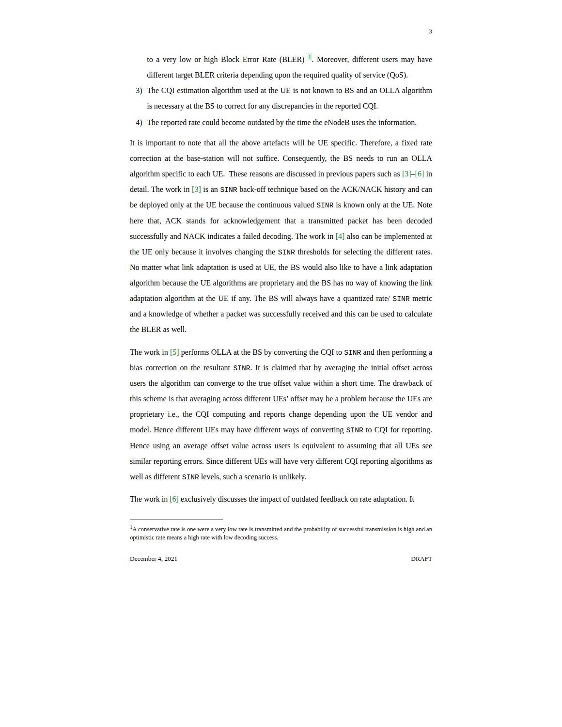3
to a very low or high Block Error Rate (BLER) 1. Moreover, different users may have different target BLER criteria depending upon the required quality of service (QoS).
3) The CQI estimation algorithm used at the UE is not known to BS and an OLLA algorithm is necessary at the BS to correct for any discrepancies in the reported CQI.
4) The reported rate could become outdated by the time the eNodeB uses the information.
It is important to note that all the above artefacts will be UE specific. Therefore, a fixed rate correction at the base-station will not suffice. Consequently, the BS needs to run an OLLA algorithm specific to each UE. These reasons are discussed in previous papers such as [3]–[6] in detail. The work in [3] is an SINR back-off technique based on the ACK/NACK history and can be deployed only at the UE because the continuous valued SINR is known only at the UE. Note here that, ACK stands for acknowledgement that a transmitted packet has been decoded successfully and NACK indicates a failed decoding. The work in [4] also can be implemented at the UE only because it involves changing the SINR thresholds for selecting the different rates. No matter what link adaptation is used at UE, the BS would also like to have a link adaptation algorithm because the UE algorithms are proprietary and the BS has no way of knowing the link adaptation algorithm at the UE if any. The BS will always have a quantized rate/ SINR metric and a knowledge of whether a packet was successfully received and this can be used to calculate the BLER as well.
The work in [5] performs OLLA at the BS by converting the CQI to SINR and then performing a bias correction on the resultant SINR. It is claimed that by averaging the initial offset across users the algorithm can converge to the true offset value within a short time. The drawback of this scheme is that averaging across different UEs’ offset may be a problem because the UEs are proprietary i.e., the CQI computing and reports change depending upon the UE vendor and model. Hence different UEs may have different ways of converting SINR to CQI for reporting. Hence using an average offset value across users is equivalent to assuming that all UEs see similar reporting errors. Since different UEs will have very different CQI reporting algorithms as well as different SINR levels, such a scenario is unlikely.
The work in [6] exclusively discusses the impact of outdated feedback on rate adaptation. It
1A conservative rate is one were a very low rate is transmitted and the probability of successful transmission is high and an optimistic rate means a high rate with low decoding success.
December 4, 2021 DRAFT